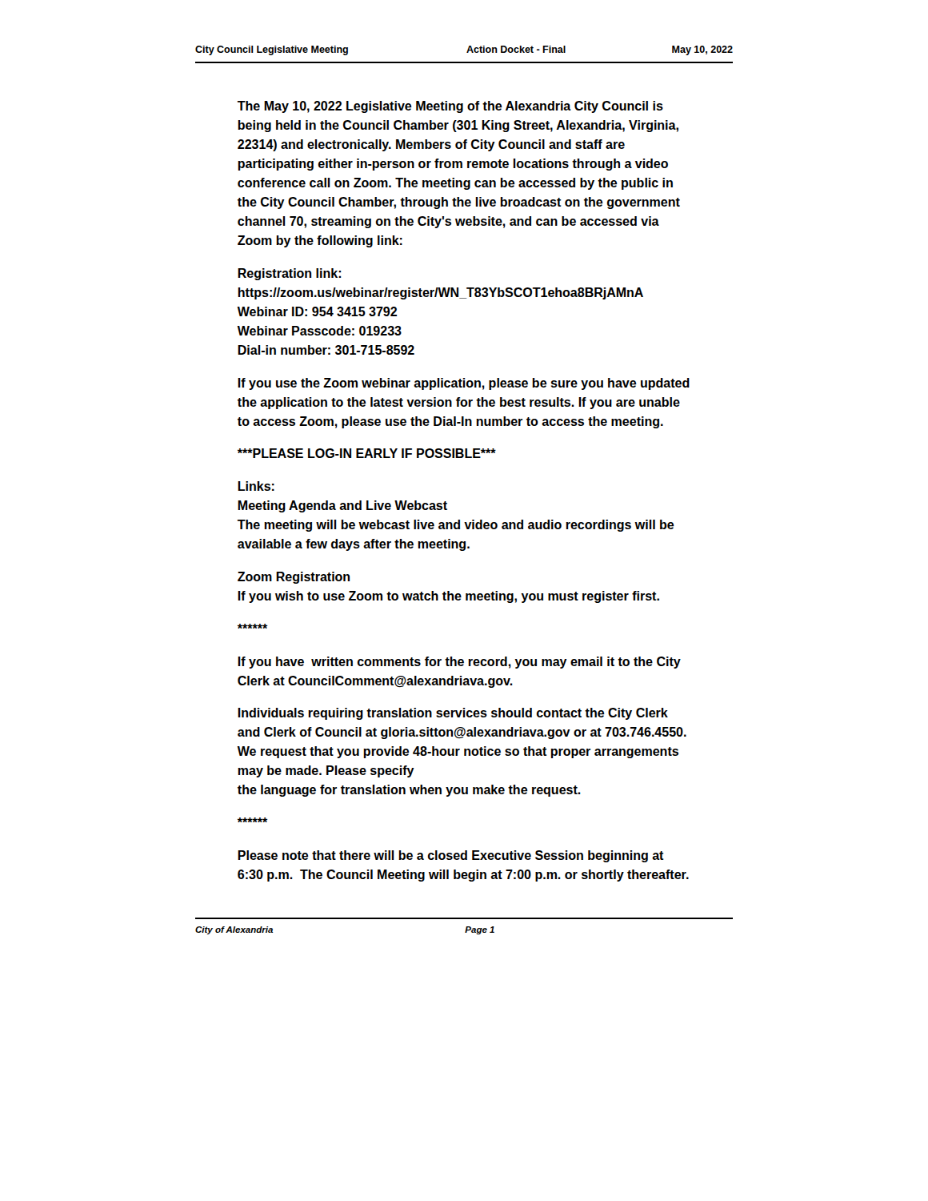City Council Legislative Meeting Action Docket - Final May 10, 2022
The May 10, 2022 Legislative Meeting of the Alexandria City Council is being held in the Council Chamber (301 King Street, Alexandria, Virginia, 22314) and electronically. Members of City Council and staff are participating either in-person or from remote locations through a video conference call on Zoom. The meeting can be accessed by the public in the City Council Chamber, through the live broadcast on the government channel 70, streaming on the City's website, and can be accessed via Zoom by the following link:
Registration link:
https://zoom.us/webinar/register/WN_T83YbSCOT1ehoa8BRjAMnA
Webinar ID: 954 3415 3792
Webinar Passcode: 019233
Dial-in number: 301-715-8592
If you use the Zoom webinar application, please be sure you have updated the application to the latest version for the best results. If you are unable to access Zoom, please use the Dial-In number to access the meeting.
***PLEASE LOG-IN EARLY IF POSSIBLE***
Links:
Meeting Agenda and Live Webcast
The meeting will be webcast live and video and audio recordings will be available a few days after the meeting.
Zoom Registration
If you wish to use Zoom to watch the meeting, you must register first.
******
If you have written comments for the record, you may email it to the City Clerk at CouncilComment@alexandriava.gov.
Individuals requiring translation services should contact the City Clerk and Clerk of Council at gloria.sitton@alexandriava.gov or at 703.746.4550. We request that you provide 48-hour notice so that proper arrangements may be made. Please specify
the language for translation when you make the request.
******
Please note that there will be a closed Executive Session beginning at 6:30 p.m. The Council Meeting will begin at 7:00 p.m. or shortly thereafter.
City of Alexandria Page 1